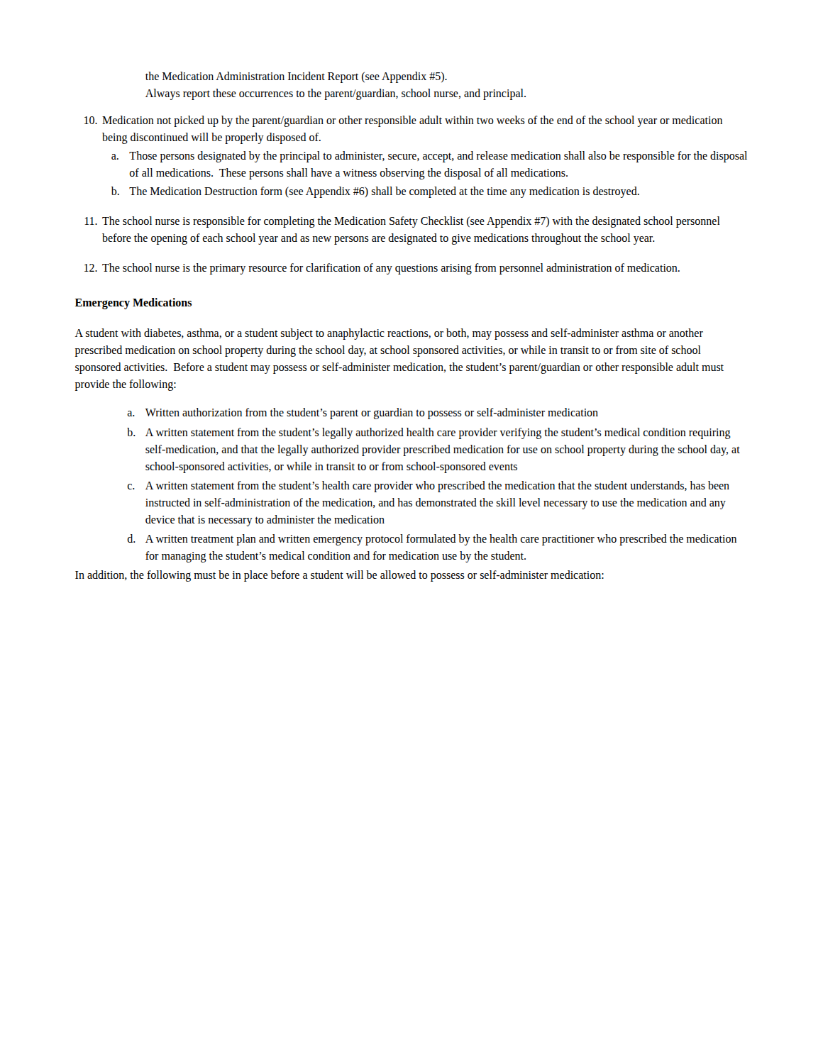the Medication Administration Incident Report (see Appendix #5).
Always report these occurrences to the parent/guardian, school nurse, and principal.
10. Medication not picked up by the parent/guardian or other responsible adult within two weeks of the end of the school year or medication being discontinued will be properly disposed of.
a. Those persons designated by the principal to administer, secure, accept, and release medication shall also be responsible for the disposal of all medications. These persons shall have a witness observing the disposal of all medications.
b. The Medication Destruction form (see Appendix #6) shall be completed at the time any medication is destroyed.
11. The school nurse is responsible for completing the Medication Safety Checklist (see Appendix #7) with the designated school personnel before the opening of each school year and as new persons are designated to give medications throughout the school year.
12. The school nurse is the primary resource for clarification of any questions arising from personnel administration of medication.
Emergency Medications
A student with diabetes, asthma, or a student subject to anaphylactic reactions, or both, may possess and self-administer asthma or another prescribed medication on school property during the school day, at school sponsored activities, or while in transit to or from site of school sponsored activities. Before a student may possess or self-administer medication, the student’s parent/guardian or other responsible adult must provide the following:
a. Written authorization from the student’s parent or guardian to possess or self-administer medication
b. A written statement from the student’s legally authorized health care provider verifying the student’s medical condition requiring self-medication, and that the legally authorized provider prescribed medication for use on school property during the school day, at school-sponsored activities, or while in transit to or from school-sponsored events
c. A written statement from the student’s health care provider who prescribed the medication that the student understands, has been instructed in self-administration of the medication, and has demonstrated the skill level necessary to use the medication and any device that is necessary to administer the medication
d. A written treatment plan and written emergency protocol formulated by the health care practitioner who prescribed the medication for managing the student’s medical condition and for medication use by the student.
In addition, the following must be in place before a student will be allowed to possess or self-administer medication: